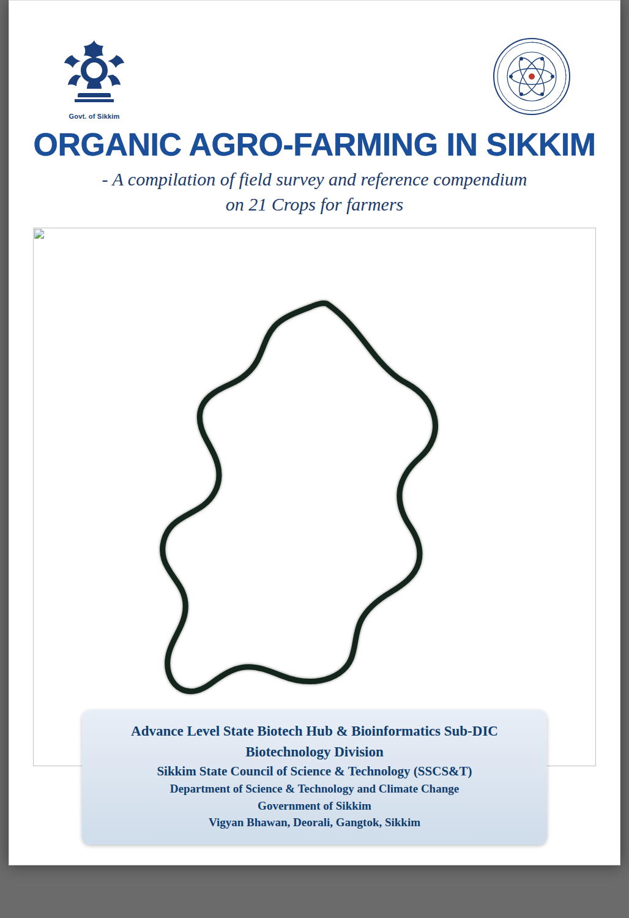Govt. of Sikkim
Organic Agro-Farming in Sikkim
- A compilation of field survey and reference compendium on 21 Crops for farmers
Advance Level State Biotech Hub & Bioinformatics Sub-DIC
Biotechnology Division
Sikkim State Council of Science & Technology (SSCS&T)
Department of Science & Technology and Climate Change
Government of Sikkim
Vigyan Bhawan, Deorali, Gangtok, Sikkim